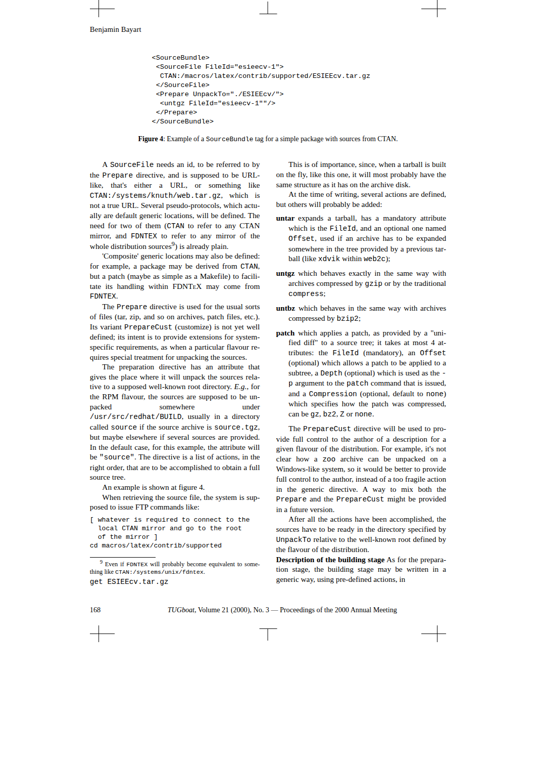Benjamin Bayart
<SourceBundle>
 <SourceFile FileId="esieecv-1">
  CTAN:/macros/latex/contrib/supported/ESIEEcv.tar.gz
 </SourceFile>
 <Prepare UnpackTo="./ESIEEcv/">
  <untgz FileId="esieecv-1""/>
 </Prepare>
</SourceBundle>
Figure 4: Example of a SourceBundle tag for a simple package with sources from CTAN.
A SourceFile needs an id, to be referred to by the Prepare directive, and is supposed to be URL-like, that's either a URL, or something like CTAN:/systems/knuth/web.tar.gz, which is not a true URL. Several pseudo-protocols, which actually are default generic locations, will be defined. The need for two of them (CTAN to refer to any CTAN mirror, and FDNTEX to refer to any mirror of the whole distribution sources9) is already plain.
'Composite' generic locations may also be defined: for example, a package may be derived from CTAN, but a patch (maybe as simple as a Makefile) to facilitate its handling within FDNTe X may come from FDNTEX.
The Prepare directive is used for the usual sorts of files (tar, zip, and so on archives, patch files, etc.). Its variant PrepareCust (customize) is not yet well defined; its intent is to provide extensions for system-specific requirements, as when a particular flavour requires special treatment for unpacking the sources.
The preparation directive has an attribute that gives the place where it will unpack the sources relative to a supposed well-known root directory. E.g., for the RPM flavour, the sources are supposed to be unpacked somewhere under /usr/src/redhat/BUILD, usually in a directory called source if the source archive is source.tgz, but maybe elsewhere if several sources are provided. In the default case, for this example, the attribute will be "source". The directive is a list of actions, in the right order, that are to be accomplished to obtain a full source tree.
An example is shown at figure 4.
When retrieving the source file, the system is supposed to issue FTP commands like:
[ whatever is required to connect to the
  local CTAN mirror and go to the root
  of the mirror ]
cd macros/latex/contrib/supported
9 Even if FDNTEX will probably become equivalent to something like CTAN:/systems/unix/fdntex.
get ESIEEcv.tar.gz
This is of importance, since, when a tarball is built on the fly, like this one, it will most probably have the same structure as it has on the archive disk.
At the time of writing, several actions are defined, but others will probably be added:
untar
expands a tarball, has a mandatory attribute which is the FileId, and an optional one named Offset, used if an archive has to be expanded somewhere in the tree provided by a previous tarball (like xdvik within web2c);
untgz
which behaves exactly in the same way with archives compressed by gzip or by the traditional compress;
untbz
which behaves in the same way with archives compressed by bzip2;
patch
which applies a patch, as provided by a "unified diff" to a source tree; it takes at most 4 attributes: the FileId (mandatory), an Offset (optional) which allows a patch to be applied to a subtree, a Depth (optional) which is used as the -p argument to the patch command that is issued, and a Compression (optional, default to none) which specifies how the patch was compressed, can be gz, bz2, Z or none.
The PrepareCust directive will be used to provide full control to the author of a description for a given flavour of the distribution. For example, it's not clear how a zoo archive can be unpacked on a Windows-like system, so it would be better to provide full control to the author, instead of a too fragile action in the generic directive. A way to mix both the Prepare and the PrepareCust might be provided in a future version.
After all the actions have been accomplished, the sources have to be ready in the directory specified by UnpackTo relative to the well-known root defined by the flavour of the distribution.
Description of the building stage As for the preparation stage, the building stage may be written in a generic way, using pre-defined actions, in
168
TUGboat, Volume 21 (2000), No. 3 — Proceedings of the 2000 Annual Meeting